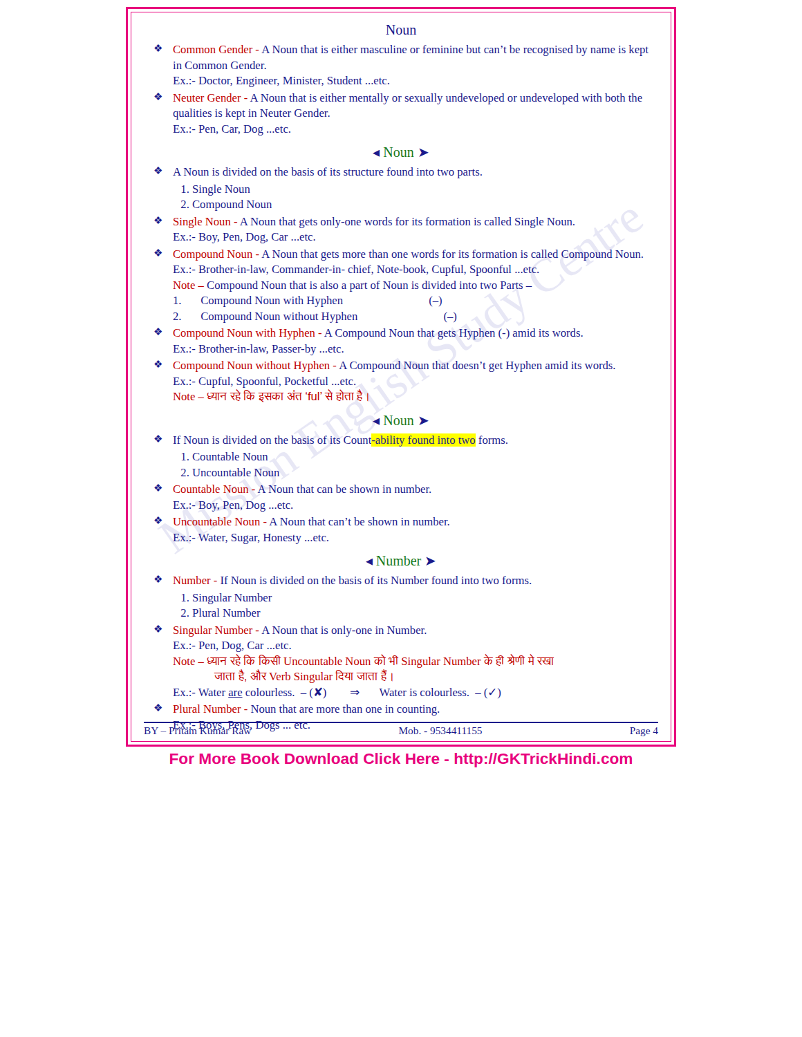Mission English Study Centre
Noun
Common Gender - A Noun that is either masculine or feminine but can’t be recognised by name is kept in Common Gender. Ex.:- Doctor, Engineer, Minister, Student ...etc.
Neuter Gender - A Noun that is either mentally or sexually undeveloped or undeveloped with both the qualities is kept in Neuter Gender. Ex.:- Pen, Car, Dog ...etc.
◂ Noun ➤
A Noun is divided on the basis of its structure found into two parts.
Single Noun
Compound Noun
Single Noun - A Noun that gets only-one words for its formation is called Single Noun. Ex.:- Boy, Pen, Dog, Car ...etc.
Compound Noun - A Noun that gets more than one words for its formation is called Compound Noun. Ex.:- Brother-in-law, Commander-in- chief, Note-book, Cupful, Spoonful ...etc. Note – Compound Noun that is also a part of Noun is divided into two Parts – 1. Compound Noun with Hyphen (–) 2. Compound Noun without Hyphen (–)
Compound Noun with Hyphen - A Compound Noun that gets Hyphen (-) amid its words. Ex.:- Brother-in-law, Passer-by ...etc.
Compound Noun without Hyphen - A Compound Noun that doesn’t get Hyphen amid its words. Ex.:- Cupful, Spoonful, Pocketful ...etc. Note – ध्यान रहे कि इसका अंत ‘ful’ से होता है।
◂ Noun ➤
If Noun is divided on the basis of its Count-ability found into two forms.
Countable Noun
Uncountable Noun
Countable Noun - A Noun that can be shown in number. Ex.:- Boy, Pen, Dog ...etc.
Uncountable Noun - A Noun that can’t be shown in number. Ex.:- Water, Sugar, Honesty ...etc.
◂ Number ➤
Number - If Noun is divided on the basis of its Number found into two forms.
Singular Number
Plural Number
Singular Number - A Noun that is only-one in Number. Ex.:- Pen, Dog, Car ...etc. Note – ध्यान रहे कि किसी Uncountable Noun को भी Singular Number के ही श्रेणी मे रखा जाता है, और Verb Singular दिया जाता हैं। Ex.:- Water are colourless. – (✘) ⇒ Water is colourless. – (✓)
Plural Number - Noun that are more than one in counting. Ex.:- Boys, Pens, Dogs ... etc.
BY – Pritam Kumar Raw Mob. - 9534411155 Page 4
For More Book Download Click Here - http://GKTrickHindi.com